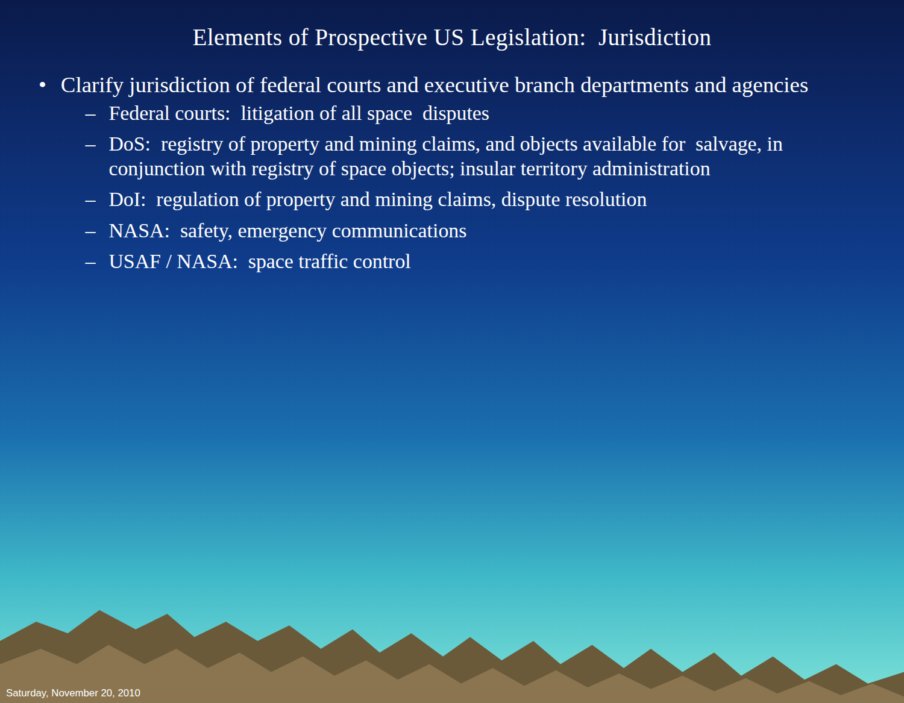Elements of Prospective US Legislation: Jurisdiction
Clarify jurisdiction of federal courts and executive branch departments and agencies
Federal courts: litigation of all space disputes
DoS: registry of property and mining claims, and objects available for salvage, in conjunction with registry of space objects; insular territory administration
DoI: regulation of property and mining claims, dispute resolution
NASA: safety, emergency communications
USAF / NASA: space traffic control
Saturday, November 20, 2010